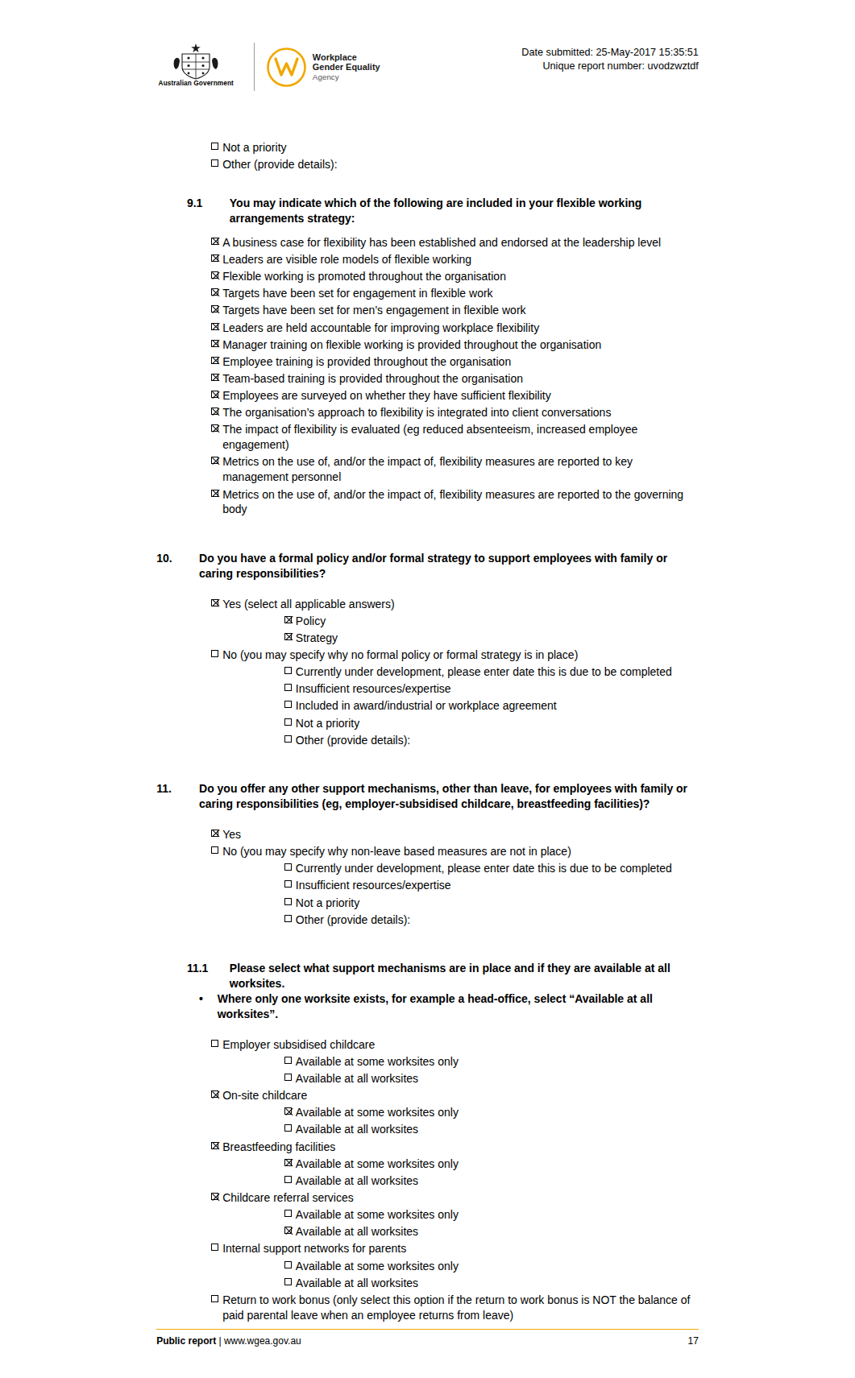Australian Government
Workplace
Gender Equality
Agency
Date submitted: 25-May-2017 15:35:51
Unique report number: uvodzwztdf
Not a priority
Other (provide details):
9.1
You may indicate which of the following are included in your flexible working arrangements strategy:
A business case for flexibility has been established and endorsed at the leadership level
Leaders are visible role models of flexible working
Flexible working is promoted throughout the organisation
Targets have been set for engagement in flexible work
Targets have been set for men’s engagement in flexible work
Leaders are held accountable for improving workplace flexibility
Manager training on flexible working is provided throughout the organisation
Employee training is provided throughout the organisation
Team-based training is provided throughout the organisation
Employees are surveyed on whether they have sufficient flexibility
The organisation’s approach to flexibility is integrated into client conversations
The impact of flexibility is evaluated (eg reduced absenteeism, increased employee engagement)
Metrics on the use of, and/or the impact of, flexibility measures are reported to key management personnel
Metrics on the use of, and/or the impact of, flexibility measures are reported to the governing body
10.
Do you have a formal policy and/or formal strategy to support employees with family or caring responsibilities?
Yes (select all applicable answers)
Policy
Strategy
No (you may specify why no formal policy or formal strategy is in place)
Currently under development, please enter date this is due to be completed
Insufficient resources/expertise
Included in award/industrial or workplace agreement
Not a priority
Other (provide details):
11.
Do you offer any other support mechanisms, other than leave, for employees with family or caring responsibilities (eg, employer-subsidised childcare, breastfeeding facilities)?
Yes
No (you may specify why non-leave based measures are not in place)
Currently under development, please enter date this is due to be completed
Insufficient resources/expertise
Not a priority
Other (provide details):
11.1
Please select what support mechanisms are in place and if they are available at all worksites.
•
Where only one worksite exists, for example a head-office, select “Available at all worksites”.
Employer subsidised childcare
Available at some worksites only
Available at all worksites
On-site childcare
Available at some worksites only
Available at all worksites
Breastfeeding facilities
Available at some worksites only
Available at all worksites
Childcare referral services
Available at some worksites only
Available at all worksites
Internal support networks for parents
Available at some worksites only
Available at all worksites
Return to work bonus (only select this option if the return to work bonus is NOT the balance of paid parental leave when an employee returns from leave)
Public report | www.wgea.gov.au
17